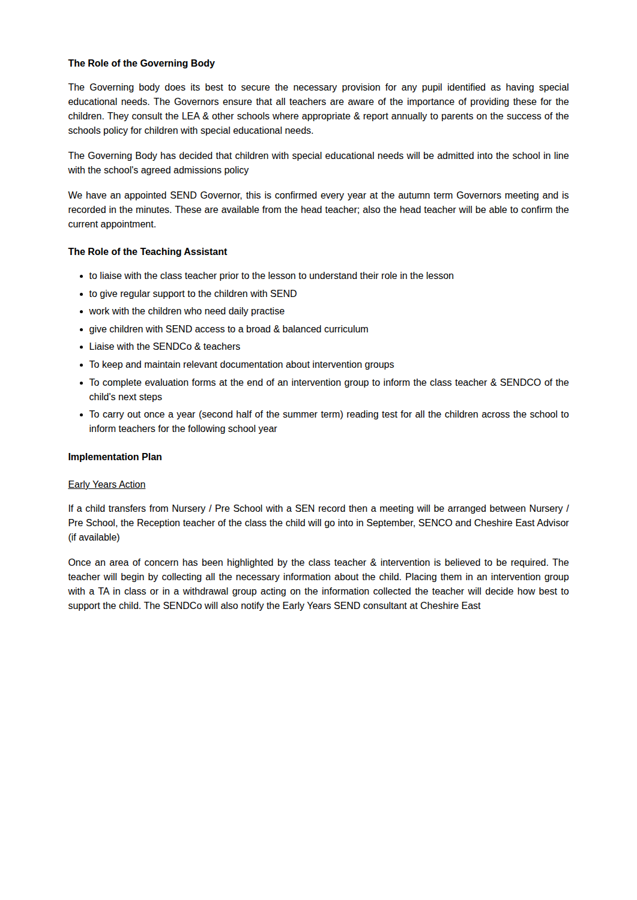The Role of the Governing Body
The Governing body does its best to secure the necessary provision for any pupil identified as having special educational needs. The Governors ensure that all teachers are aware of the importance of providing these for the children. They consult the LEA & other schools where appropriate & report annually to parents on the success of the schools policy for children with special educational needs.
The Governing Body has decided that children with special educational needs will be admitted into the school in line with the school's agreed admissions policy
We have an appointed SEND Governor, this is confirmed every year at the autumn term Governors meeting and is recorded in the minutes. These are available from the head teacher; also the head teacher will be able to confirm the current appointment.
The Role of the Teaching Assistant
to liaise with the class teacher prior to the lesson to understand their role in the lesson
to give regular support to the children with SEND
work with the children who need daily practise
give children with SEND access to a broad & balanced curriculum
Liaise with the SENDCo & teachers
To keep and maintain relevant documentation about intervention groups
To complete evaluation forms at the end of an intervention group to inform the class teacher & SENDCO of the child's next steps
To carry out once a year (second half of the summer term) reading test for all the children across the school to inform teachers for the following school year
Implementation Plan
Early Years Action
If a child transfers from Nursery / Pre School with a SEN record then a meeting will be arranged between Nursery / Pre School, the Reception teacher of the class the child will go into in September, SENCO and Cheshire East Advisor (if available)
Once an area of concern has been highlighted by the class teacher & intervention is believed to be required. The teacher will begin by collecting all the necessary information about the child. Placing them in an intervention group with a TA in class or in a withdrawal group acting on the information collected the teacher will decide how best to support the child. The SENDCo will also notify the Early Years SEND consultant at Cheshire East